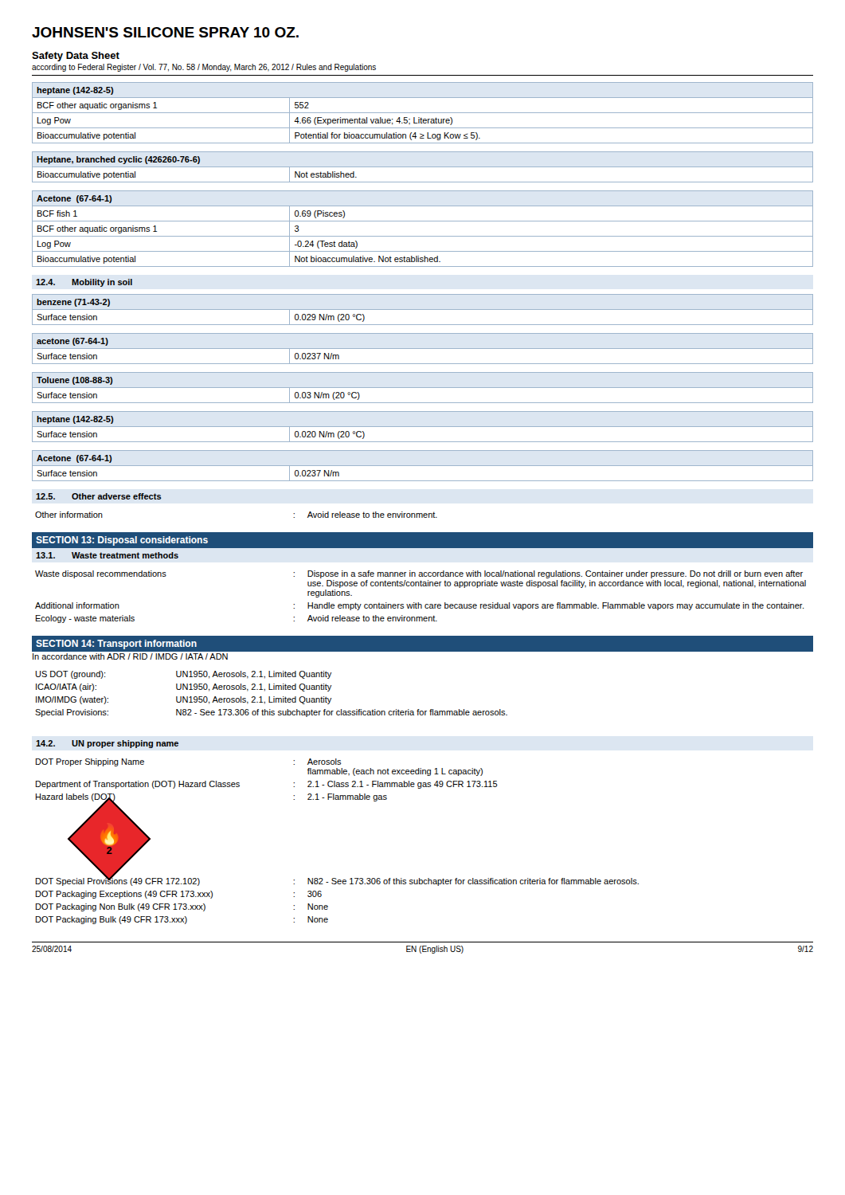JOHNSEN'S SILICONE SPRAY 10 OZ.
Safety Data Sheet
according to Federal Register / Vol. 77, No. 58 / Monday, March 26, 2012 / Rules and Regulations
| heptane (142-82-5) |
| BCF other aquatic organisms 1 | 552 |
| Log Pow | 4.66 (Experimental value; 4.5; Literature) |
| Bioaccumulative potential | Potential for bioaccumulation (4 ≥ Log Kow ≤ 5). |
| Heptane, branched cyclic (426260-76-6) |
| Bioaccumulative potential | Not established. |
| Acetone (67-64-1) |
| BCF fish 1 | 0.69 (Pisces) |
| BCF other aquatic organisms 1 | 3 |
| Log Pow | -0.24 (Test data) |
| Bioaccumulative potential | Not bioaccumulative. Not established. |
12.4. Mobility in soil
| benzene (71-43-2) |
| Surface tension | 0.029 N/m (20 °C) |
| acetone (67-64-1) |
| Surface tension | 0.0237 N/m |
| Toluene (108-88-3) |
| Surface tension | 0.03 N/m (20 °C) |
| heptane (142-82-5) |
| Surface tension | 0.020 N/m (20 °C) |
| Acetone (67-64-1) |
| Surface tension | 0.0237 N/m |
12.5. Other adverse effects
| Other information | : | Avoid release to the environment. |
SECTION 13: Disposal considerations
13.1. Waste treatment methods
| Waste disposal recommendations | : | Dispose in a safe manner in accordance with local/national regulations. Container under pressure. Do not drill or burn even after use. Dispose of contents/container to appropriate waste disposal facility, in accordance with local, regional, national, international regulations. |
| Additional information | : | Handle empty containers with care because residual vapors are flammable. Flammable vapors may accumulate in the container. |
| Ecology - waste materials | : | Avoid release to the environment. |
SECTION 14: Transport information
In accordance with ADR / RID / IMDG / IATA / ADN
| US DOT (ground): | UN1950, Aerosols, 2.1, Limited Quantity |
| ICAO/IATA (air): | UN1950, Aerosols, 2.1, Limited Quantity |
| IMO/IMDG (water): | UN1950, Aerosols, 2.1, Limited Quantity |
| Special Provisions: | N82 - See 173.306 of this subchapter for classification criteria for flammable aerosols. |
14.2. UN proper shipping name
| DOT Proper Shipping Name | : | Aerosols flammable, (each not exceeding 1 L capacity) |
| Department of Transportation (DOT) Hazard Classes | : | 2.1 - Class 2.1 - Flammable gas 49 CFR 173.115 |
| Hazard labels (DOT) | : | 2.1 - Flammable gas |
🔥
2
| DOT Special Provisions (49 CFR 172.102) | : | N82 - See 173.306 of this subchapter for classification criteria for flammable aerosols. |
| DOT Packaging Exceptions (49 CFR 173.xxx) | : | 306 |
| DOT Packaging Non Bulk (49 CFR 173.xxx) | : | None |
| DOT Packaging Bulk (49 CFR 173.xxx) | : | None |
25/08/2014 EN (English US) 9/12